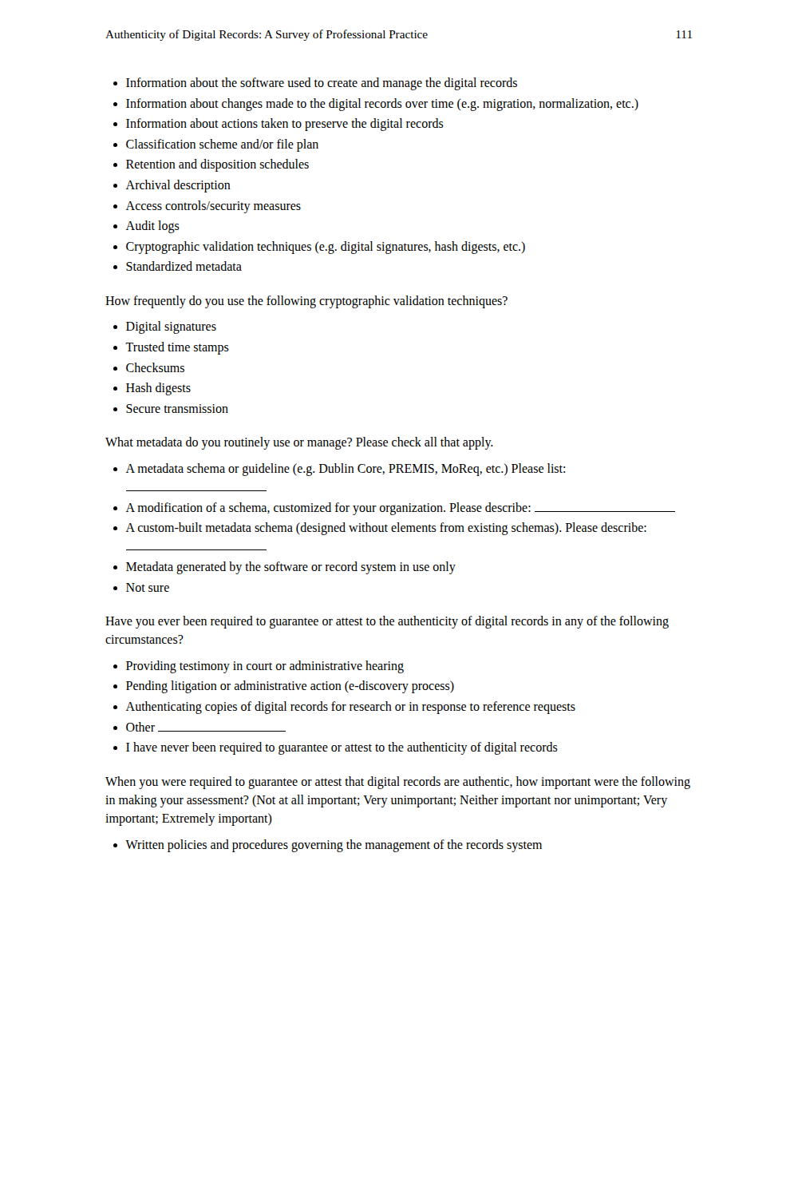Authenticity of Digital Records: A Survey of Professional Practice 111
Information about the software used to create and manage the digital records
Information about changes made to the digital records over time (e.g. migration, normalization, etc.)
Information about actions taken to preserve the digital records
Classification scheme and/or file plan
Retention and disposition schedules
Archival description
Access controls/security measures
Audit logs
Cryptographic validation techniques (e.g. digital signatures, hash digests, etc.)
Standardized metadata
How frequently do you use the following cryptographic validation techniques?
Digital signatures
Trusted time stamps
Checksums
Hash digests
Secure transmission
What metadata do you routinely use or manage? Please check all that apply.
A metadata schema or guideline (e.g. Dublin Core, PREMIS, MoReq, etc.) Please list:
A modification of a schema, customized for your organization. Please describe:
A custom-built metadata schema (designed without elements from existing schemas). Please describe:
Metadata generated by the software or record system in use only
Not sure
Have you ever been required to guarantee or attest to the authenticity of digital records in any of the following circumstances?
Providing testimony in court or administrative hearing
Pending litigation or administrative action (e-discovery process)
Authenticating copies of digital records for research or in response to reference requests
Other
I have never been required to guarantee or attest to the authenticity of digital records
When you were required to guarantee or attest that digital records are authentic, how important were the following in making your assessment? (Not at all important; Very unimportant; Neither important nor unimportant; Very important; Extremely important)
Written policies and procedures governing the management of the records system